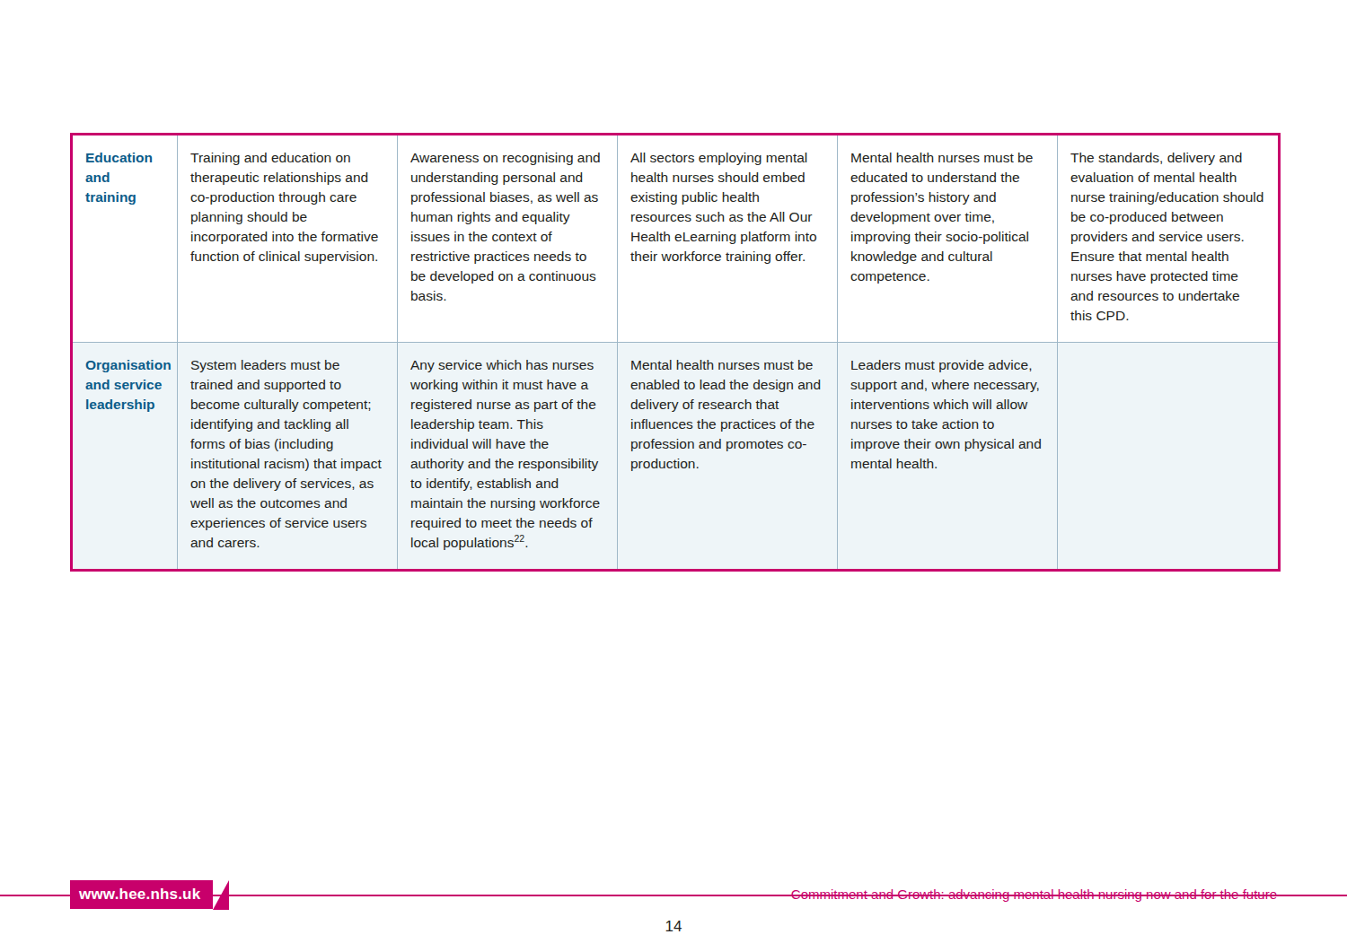| Education and training | Training and education on therapeutic relationships and co-production through care planning should be incorporated into the formative function of clinical supervision. | Awareness on recognising and understanding personal and professional biases, as well as human rights and equality issues in the context of restrictive practices needs to be developed on a continuous basis. | All sectors employing mental health nurses should embed existing public health resources such as the All Our Health eLearning platform into their workforce training offer. | Mental health nurses must be educated to understand the profession’s history and development over time, improving their socio-political knowledge and cultural competence. | The standards, delivery and evaluation of mental health nurse training/education should be co-produced between providers and service users. Ensure that mental health nurses have protected time and resources to undertake this CPD. |
| Organisation and service leadership | System leaders must be trained and supported to become culturally competent; identifying and tackling all forms of bias (including institutional racism) that impact on the delivery of services, as well as the outcomes and experiences of service users and carers. | Any service which has nurses working within it must have a registered nurse as part of the leadership team. This individual will have the authority and the responsibility to identify, establish and maintain the nursing workforce required to meet the needs of local populations 22 . | Mental health nurses must be enabled to lead the design and delivery of research that influences the practices of the profession and promotes co-production. | Leaders must provide advice, support and, where necessary, interventions which will allow nurses to take action to improve their own physical and mental health. | |
www.hee.nhs.uk
Commitment and Growth: advancing mental health nursing now and for the future
14